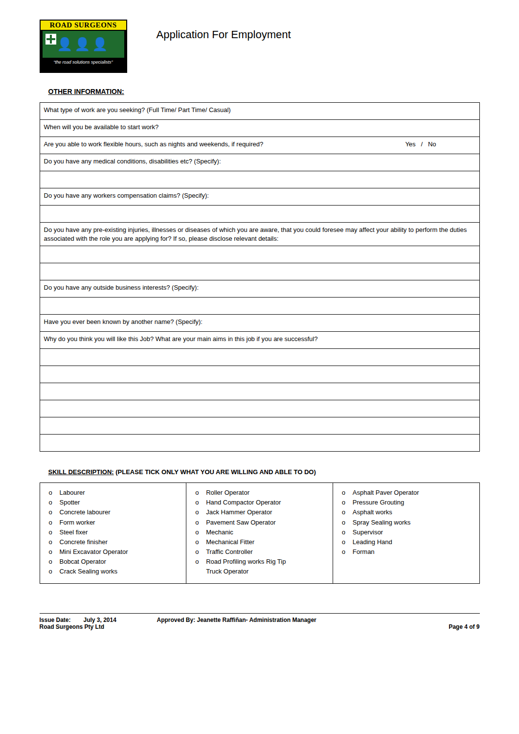ROAD SURGEONS
👤👤👤
“the road solutions specialists”
Application For Employment
OTHER INFORMATION:
| What type of work are you seeking? (Full Time/ Part Time/ Casual) |
| When will you be available to start work? |
| Are you able to work flexible hours, such as nights and weekends, if required? Yes / No |
| Do you have any medical conditions, disabilities etc? (Specify): |
| Do you have any workers compensation claims? (Specify): |
| Do you have any pre-existing injuries, illnesses or diseases of which you are aware, that you could foresee may affect your ability to perform the duties associated with the role you are applying for? If so, please disclose relevant details: |
| Do you have any outside business interests? (Specify): |
| Have you ever been known by another name? (Specify): |
| Why do you think you will like this Job? What are your main aims in this job if you are successful? |
SKILL DESCRIPTION: (PLEASE TICK ONLY WHAT YOU ARE WILLING AND ABLE TO DO)
| Labourer Spotter Concrete labourer Form worker Steel fixer Concrete finisher Mini Excavator Operator Bobcat Operator Crack Sealing works | Roller Operator Hand Compactor Operator Jack Hammer Operator Pavement Saw Operator Mechanic Mechanical Fitter Traffic Controller Road Profiling works Rig Tip Truck Operator | Asphalt Paver Operator Pressure Grouting Asphalt works Spray Sealing works Supervisor Leading Hand Forman |
Issue Date: July 3, 2014 Approved By: Jeanette Raffiñan- Administration Manager
Road Surgeons Pty Ltd Page 4 of 9